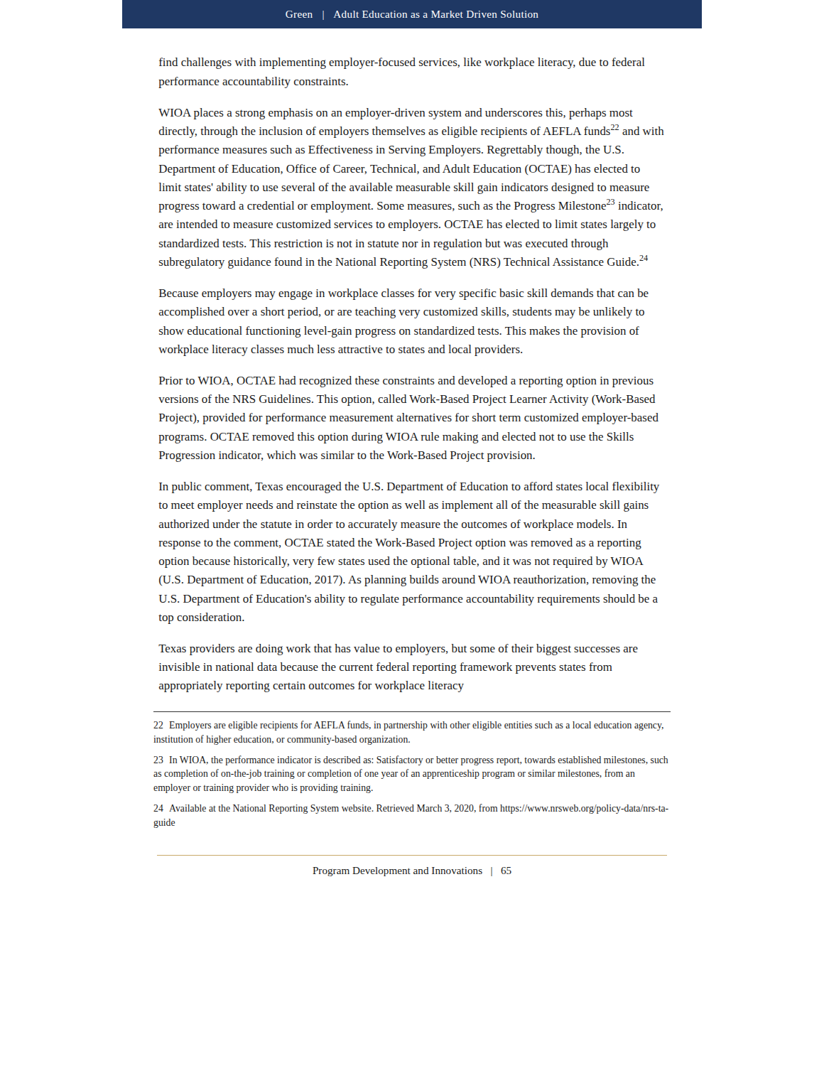Green | Adult Education as a Market Driven Solution
find challenges with implementing employer-focused services, like workplace literacy, due to federal performance accountability constraints.
WIOA places a strong emphasis on an employer-driven system and underscores this, perhaps most directly, through the inclusion of employers themselves as eligible recipients of AEFLA funds22 and with performance measures such as Effectiveness in Serving Employers. Regrettably though, the U.S. Department of Education, Office of Career, Technical, and Adult Education (OCTAE) has elected to limit states' ability to use several of the available measurable skill gain indicators designed to measure progress toward a credential or employment. Some measures, such as the Progress Milestone23 indicator, are intended to measure customized services to employers. OCTAE has elected to limit states largely to standardized tests. This restriction is not in statute nor in regulation but was executed through subregulatory guidance found in the National Reporting System (NRS) Technical Assistance Guide.24
Because employers may engage in workplace classes for very specific basic skill demands that can be accomplished over a short period, or are teaching very customized skills, students may be unlikely to show educational functioning level-gain progress on standardized tests. This makes the provision of workplace literacy classes much less attractive to states and local providers.
Prior to WIOA, OCTAE had recognized these constraints and developed a reporting option in previous versions of the NRS Guidelines. This option, called Work-Based Project Learner Activity (Work-Based Project), provided for performance measurement alternatives for short term customized employer-based programs. OCTAE removed this option during WIOA rule making and elected not to use the Skills Progression indicator, which was similar to the Work-Based Project provision.
In public comment, Texas encouraged the U.S. Department of Education to afford states local flexibility to meet employer needs and reinstate the option as well as implement all of the measurable skill gains authorized under the statute in order to accurately measure the outcomes of workplace models. In response to the comment, OCTAE stated the Work-Based Project option was removed as a reporting option because historically, very few states used the optional table, and it was not required by WIOA (U.S. Department of Education, 2017). As planning builds around WIOA reauthorization, removing the U.S. Department of Education's ability to regulate performance accountability requirements should be a top consideration.
Texas providers are doing work that has value to employers, but some of their biggest successes are invisible in national data because the current federal reporting framework prevents states from appropriately reporting certain outcomes for workplace literacy
22 Employers are eligible recipients for AEFLA funds, in partnership with other eligible entities such as a local education agency, institution of higher education, or community-based organization.
23 In WIOA, the performance indicator is described as: Satisfactory or better progress report, towards established milestones, such as completion of on-the-job training or completion of one year of an apprenticeship program or similar milestones, from an employer or training provider who is providing training.
24 Available at the National Reporting System website. Retrieved March 3, 2020, from https://www.nrsweb.org/policy-data/nrs-ta-guide
Program Development and Innovations | 65